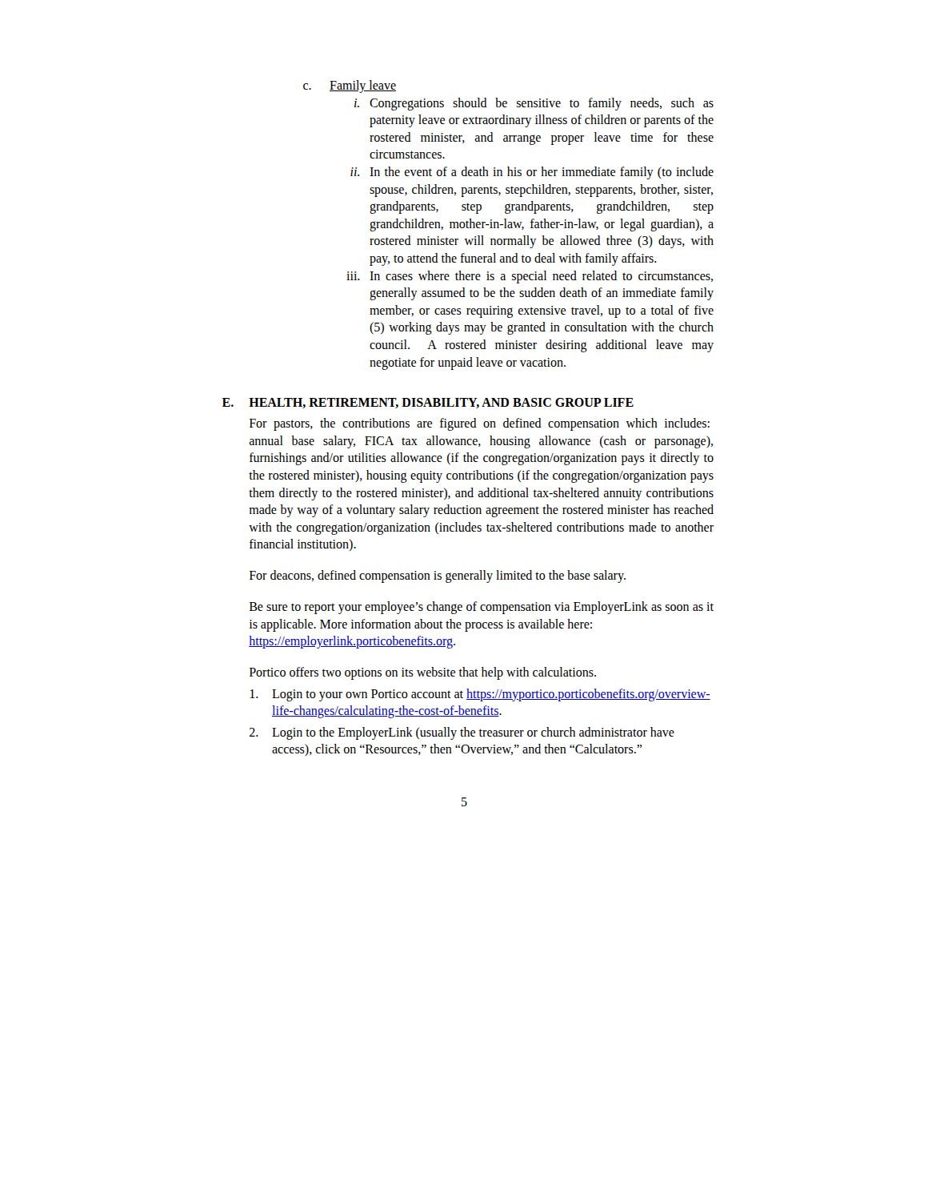c. Family leave
i. Congregations should be sensitive to family needs, such as paternity leave or extraordinary illness of children or parents of the rostered minister, and arrange proper leave time for these circumstances.
ii. In the event of a death in his or her immediate family (to include spouse, children, parents, stepchildren, stepparents, brother, sister, grandparents, step grandparents, grandchildren, step grandchildren, mother-in-law, father-in-law, or legal guardian), a rostered minister will normally be allowed three (3) days, with pay, to attend the funeral and to deal with family affairs.
iii. In cases where there is a special need related to circumstances, generally assumed to be the sudden death of an immediate family member, or cases requiring extensive travel, up to a total of five (5) working days may be granted in consultation with the church council. A rostered minister desiring additional leave may negotiate for unpaid leave or vacation.
E. HEALTH, RETIREMENT, DISABILITY, AND BASIC GROUP LIFE
For pastors, the contributions are figured on defined compensation which includes: annual base salary, FICA tax allowance, housing allowance (cash or parsonage), furnishings and/or utilities allowance (if the congregation/organization pays it directly to the rostered minister), housing equity contributions (if the congregation/organization pays them directly to the rostered minister), and additional tax-sheltered annuity contributions made by way of a voluntary salary reduction agreement the rostered minister has reached with the congregation/organization (includes tax-sheltered contributions made to another financial institution).
For deacons, defined compensation is generally limited to the base salary.
Be sure to report your employee’s change of compensation via EmployerLink as soon as it is applicable. More information about the process is available here:
https://employerlink.porticobenefits.org.
Portico offers two options on its website that help with calculations.
1. Login to your own Portico account at https://myportico.porticobenefits.org/overview-life-changes/calculating-the-cost-of-benefits.
2. Login to the EmployerLink (usually the treasurer or church administrator have access), click on “Resources,” then “Overview,” and then “Calculators.”
5